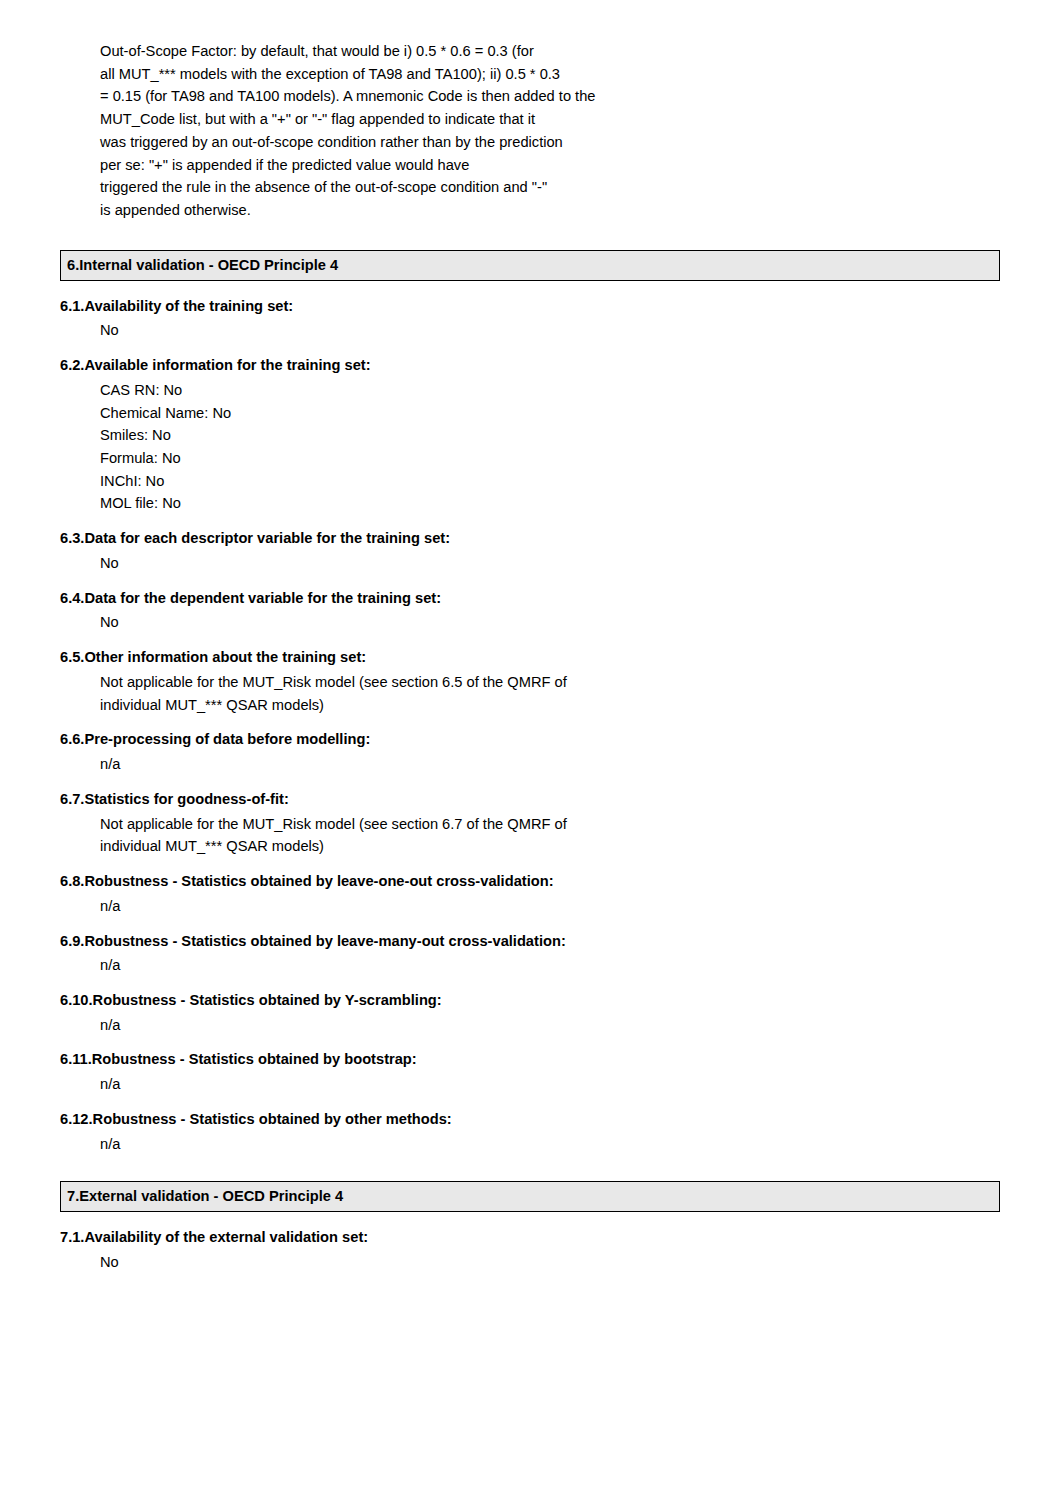Out-of-Scope Factor: by default, that would be i) 0.5 * 0.6 = 0.3 (for
all MUT_*** models with the exception of TA98 and TA100); ii) 0.5 * 0.3
= 0.15 (for TA98 and TA100 models). A mnemonic Code is then added to the
MUT_Code list, but with a "+" or "-" flag appended to indicate that it
was triggered by an out-of-scope condition rather than by the prediction
per se: "+" is appended if the predicted value would have
triggered the rule in the absence of the out-of-scope condition and "-"
is appended otherwise.
6.Internal validation - OECD Principle 4
6.1.Availability of the training set:
No
6.2.Available information for the training set:
CAS RN: No
Chemical Name: No
Smiles: No
Formula: No
INChI: No
MOL file: No
6.3.Data for each descriptor variable for the training set:
No
6.4.Data for the dependent variable for the training set:
No
6.5.Other information about the training set:
Not applicable for the MUT_Risk model (see section 6.5 of the QMRF of
individual MUT_*** QSAR models)
6.6.Pre-processing of data before modelling:
n/a
6.7.Statistics for goodness-of-fit:
Not applicable for the MUT_Risk model (see section 6.7 of the QMRF of
individual MUT_*** QSAR models)
6.8.Robustness - Statistics obtained by leave-one-out cross-validation:
n/a
6.9.Robustness - Statistics obtained by leave-many-out cross-validation:
n/a
6.10.Robustness - Statistics obtained by Y-scrambling:
n/a
6.11.Robustness - Statistics obtained by bootstrap:
n/a
6.12.Robustness - Statistics obtained by other methods:
n/a
7.External validation - OECD Principle 4
7.1.Availability of the external validation set:
No